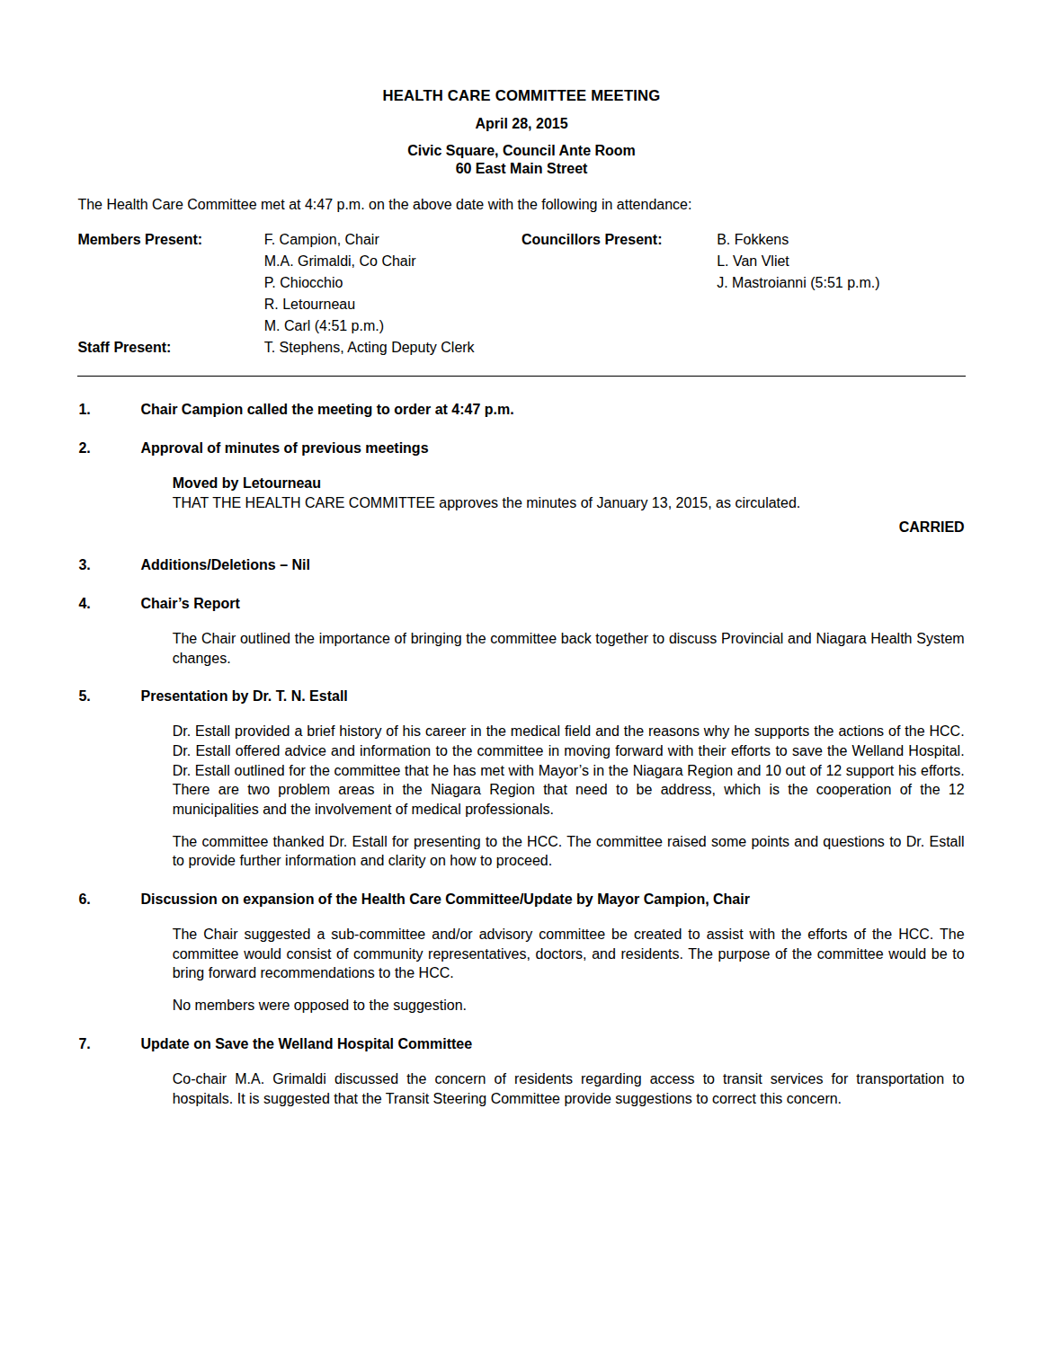HEALTH CARE COMMITTEE MEETING
April 28, 2015
Civic Square, Council Ante Room
60 East Main Street
The Health Care Committee met at 4:47 p.m. on the above date with the following in attendance:
| Members Present: | F. Campion, Chair | Councillors Present: | B. Fokkens |
| | M.A. Grimaldi, Co Chair | | L. Van Vliet |
| | P. Chiocchio | | J. Mastroianni (5:51 p.m.) |
| | R. Letourneau | | |
| | M. Carl (4:51 p.m.) | | |
| Staff Present: | T. Stephens, Acting Deputy Clerk |
| 1. | Chair Campion called the meeting to order at 4:47 p.m. |
| 2. | Approval of minutes of previous meetings Moved by Letourneau THAT THE HEALTH CARE COMMITTEE approves the minutes of January 13, 2015, as circulated. CARRIED |
| 3. | Additions/Deletions – Nil |
| 4. | Chair’s Report The Chair outlined the importance of bringing the committee back together to discuss Provincial and Niagara Health System changes. |
| 5. | Presentation by Dr. T. N. Estall Dr. Estall provided a brief history of his career in the medical field and the reasons why he supports the actions of the HCC. Dr. Estall offered advice and information to the committee in moving forward with their efforts to save the Welland Hospital. Dr. Estall outlined for the committee that he has met with Mayor’s in the Niagara Region and 10 out of 12 support his efforts. There are two problem areas in the Niagara Region that need to be address, which is the cooperation of the 12 municipalities and the involvement of medical professionals. The committee thanked Dr. Estall for presenting to the HCC. The committee raised some points and questions to Dr. Estall to provide further information and clarity on how to proceed. |
| 6. | Discussion on expansion of the Health Care Committee/Update by Mayor Campion, Chair The Chair suggested a sub-committee and/or advisory committee be created to assist with the efforts of the HCC. The committee would consist of community representatives, doctors, and residents. The purpose of the committee would be to bring forward recommendations to the HCC. No members were opposed to the suggestion. |
| 7. | Update on Save the Welland Hospital Committee Co-chair M.A. Grimaldi discussed the concern of residents regarding access to transit services for transportation to hospitals. It is suggested that the Transit Steering Committee provide suggestions to correct this concern. |